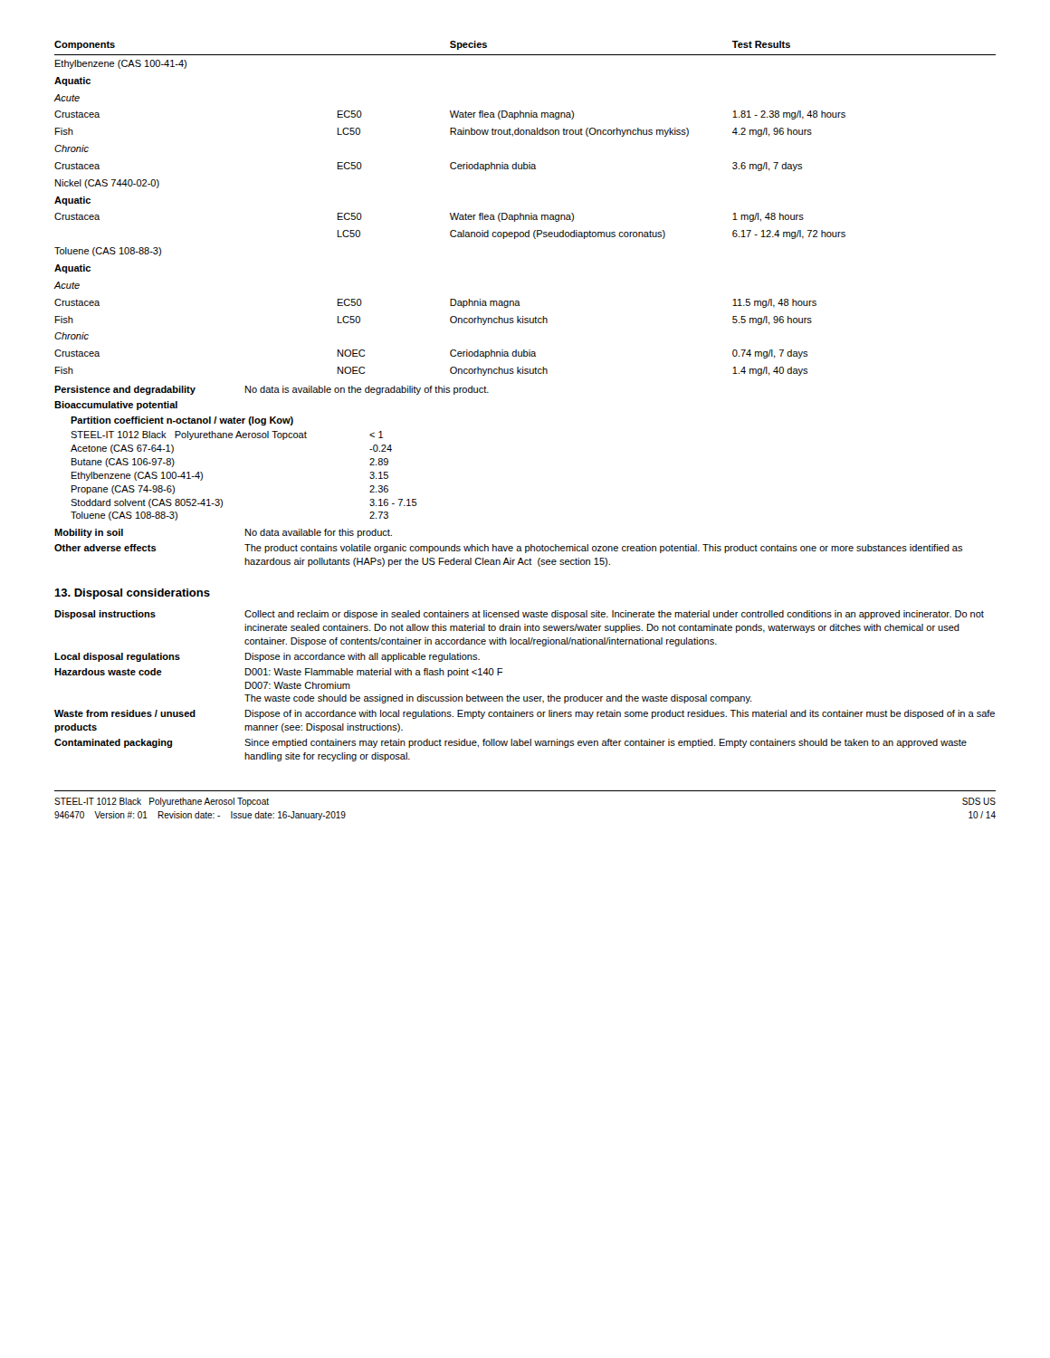| Components | | Species | Test Results |
| --- | --- | --- | --- |
| Ethylbenzene (CAS 100-41-4) |
| Aquatic |
| Acute |
| Crustacea | EC50 | Water flea (Daphnia magna) | 1.81 - 2.38 mg/l, 48 hours |
| Fish | LC50 | Rainbow trout,donaldson trout (Oncorhynchus mykiss) | 4.2 mg/l, 96 hours |
| Chronic |
| Crustacea | EC50 | Ceriodaphnia dubia | 3.6 mg/l, 7 days |
| Nickel (CAS 7440-02-0) |
| Aquatic |
| Crustacea | EC50 | Water flea (Daphnia magna) | 1 mg/l, 48 hours |
| | LC50 | Calanoid copepod (Pseudodiaptomus coronatus) | 6.17 - 12.4 mg/l, 72 hours |
| Toluene (CAS 108-88-3) |
| Aquatic |
| Acute |
| Crustacea | EC50 | Daphnia magna | 11.5 mg/l, 48 hours |
| Fish | LC50 | Oncorhynchus kisutch | 5.5 mg/l, 96 hours |
| Chronic |
| Crustacea | NOEC | Ceriodaphnia dubia | 0.74 mg/l, 7 days |
| Fish | NOEC | Oncorhynchus kisutch | 1.4 mg/l, 40 days |
Persistence and degradability
No data is available on the degradability of this product.
Bioaccumulative potential
Partition coefficient n-octanol / water (log Kow)
STEEL-IT 1012 Black Polyurethane Aerosol Topcoat
< 1
Acetone (CAS 67-64-1)
-0.24
Butane (CAS 106-97-8)
2.89
Ethylbenzene (CAS 100-41-4)
3.15
Propane (CAS 74-98-6)
2.36
Stoddard solvent (CAS 8052-41-3)
3.16 - 7.15
Toluene (CAS 108-88-3)
2.73
Mobility in soil
No data available for this product.
Other adverse effects
The product contains volatile organic compounds which have a photochemical ozone creation potential. This product contains one or more substances identified as hazardous air pollutants (HAPs) per the US Federal Clean Air Act (see section 15).
13. Disposal considerations
Disposal instructions
Collect and reclaim or dispose in sealed containers at licensed waste disposal site. Incinerate the material under controlled conditions in an approved incinerator. Do not incinerate sealed containers. Do not allow this material to drain into sewers/water supplies. Do not contaminate ponds, waterways or ditches with chemical or used container. Dispose of contents/container in accordance with local/regional/national/international regulations.
Local disposal regulations
Dispose in accordance with all applicable regulations.
Hazardous waste code
D001: Waste Flammable material with a flash point <140 F
D007: Waste Chromium
The waste code should be assigned in discussion between the user, the producer and the waste disposal company.
Waste from residues / unused products
Dispose of in accordance with local regulations. Empty containers or liners may retain some product residues. This material and its container must be disposed of in a safe manner (see: Disposal instructions).
Contaminated packaging
Since emptied containers may retain product residue, follow label warnings even after container is emptied. Empty containers should be taken to an approved waste handling site for recycling or disposal.
STEEL-IT 1012 Black Polyurethane Aerosol Topcoat
946470 Version #: 01 Revision date: - Issue date: 16-January-2019
SDS US
10 / 14